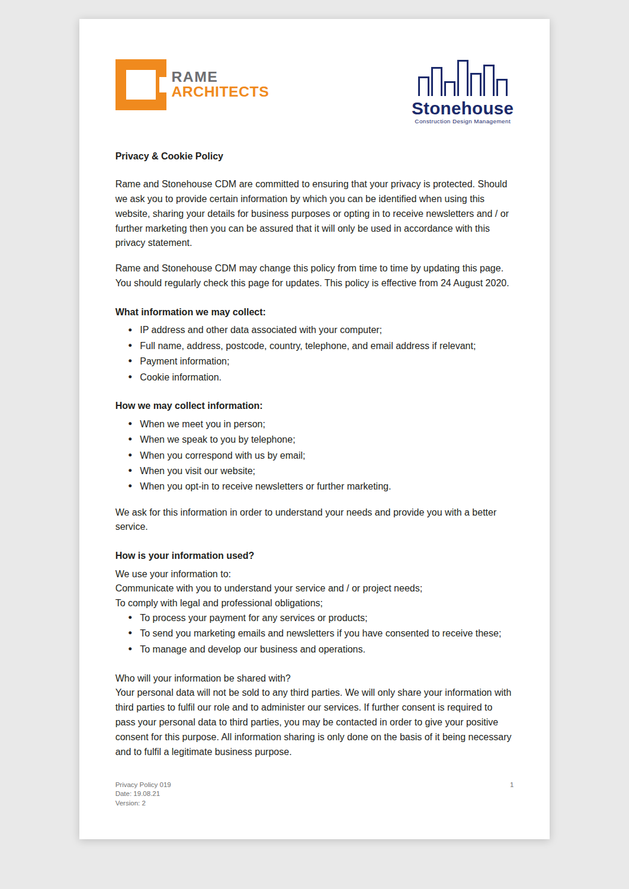RAME ARCHITECTS
Stonehouse
Construction Design Management
Privacy & Cookie Policy
Rame and Stonehouse CDM are committed to ensuring that your privacy is protected. Should we ask you to provide certain information by which you can be identified when using this website, sharing your details for business purposes or opting in to receive newsletters and / or further marketing then you can be assured that it will only be used in accordance with this privacy statement.
Rame and Stonehouse CDM may change this policy from time to time by updating this page. You should regularly check this page for updates. This policy is effective from 24 August 2020.
What information we may collect:
IP address and other data associated with your computer;
Full name, address, postcode, country, telephone, and email address if relevant;
Payment information;
Cookie information.
How we may collect information:
When we meet you in person;
When we speak to you by telephone;
When you correspond with us by email;
When you visit our website;
When you opt-in to receive newsletters or further marketing.
We ask for this information in order to understand your needs and provide you with a better service.
How is your information used?
We use your information to:
Communicate with you to understand your service and / or project needs;
To comply with legal and professional obligations;
To process your payment for any services or products;
To send you marketing emails and newsletters if you have consented to receive these;
To manage and develop our business and operations.
Who will your information be shared with?
Your personal data will not be sold to any third parties. We will only share your information with third parties to fulfil our role and to administer our services. If further consent is required to pass your personal data to third parties, you may be contacted in order to give your positive consent for this purpose. All information sharing is only done on the basis of it being necessary and to fulfil a legitimate business purpose.
Privacy Policy 019
Date: 19.08.21
Version: 2
1